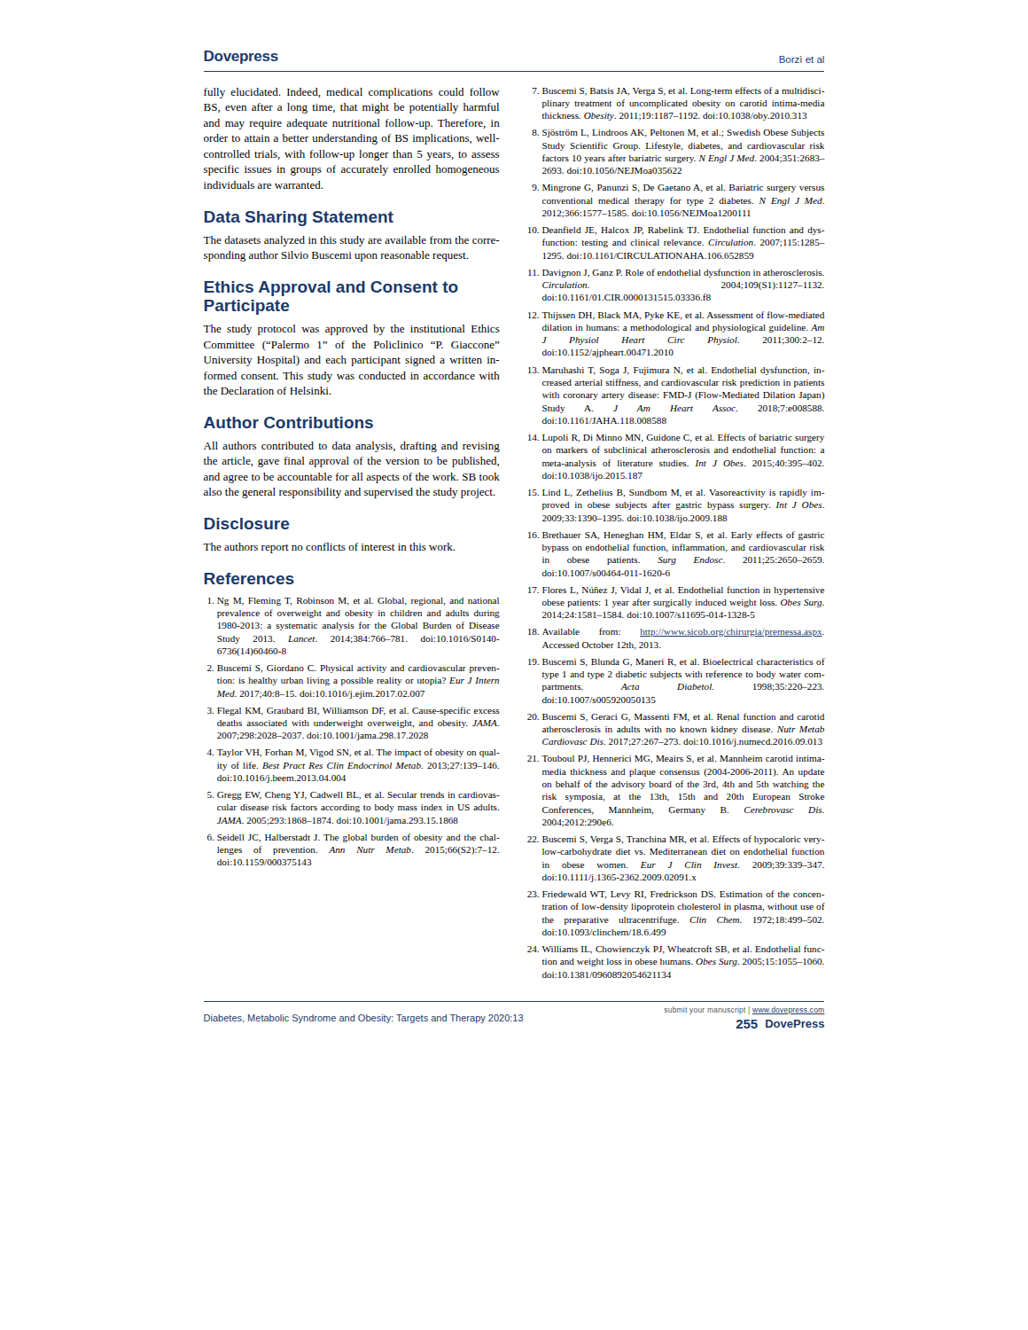Dovepress
Borzì et al
fully elucidated. Indeed, medical complications could follow BS, even after a long time, that might be potentially harmful and may require adequate nutritional follow-up. Therefore, in order to attain a better understanding of BS implications, well-controlled trials, with follow-up longer than 5 years, to assess specific issues in groups of accurately enrolled homogeneous individuals are warranted.
Data Sharing Statement
The datasets analyzed in this study are available from the corresponding author Silvio Buscemi upon reasonable request.
Ethics Approval and Consent to Participate
The study protocol was approved by the institutional Ethics Committee (“Palermo 1” of the Policlinico “P. Giaccone” University Hospital) and each participant signed a written informed consent. This study was conducted in accordance with the Declaration of Helsinki.
Author Contributions
All authors contributed to data analysis, drafting and revising the article, gave final approval of the version to be published, and agree to be accountable for all aspects of the work. SB took also the general responsibility and supervised the study project.
Disclosure
The authors report no conflicts of interest in this work.
References
Ng M, Fleming T, Robinson M, et al. Global, regional, and national prevalence of overweight and obesity in children and adults during 1980-2013: a systematic analysis for the Global Burden of Disease Study 2013. Lancet. 2014;384:766–781. doi:10.1016/S0140-6736(14)60460-8
Buscemi S, Giordano C. Physical activity and cardiovascular prevention: is healthy urban living a possible reality or utopia? Eur J Intern Med. 2017;40:8–15. doi:10.1016/j.ejim.2017.02.007
Flegal KM, Graubard BI, Williamson DF, et al. Cause-specific excess deaths associated with underweight overweight, and obesity. JAMA. 2007;298:2028–2037. doi:10.1001/jama.298.17.2028
Taylor VH, Forhan M, Vigod SN, et al. The impact of obesity on quality of life. Best Pract Res Clin Endocrinol Metab. 2013;27:139–146. doi:10.1016/j.beem.2013.04.004
Gregg EW, Cheng YJ, Cadwell BL, et al. Secular trends in cardiovascular disease risk factors according to body mass index in US adults. JAMA. 2005;293:1868–1874. doi:10.1001/jama.293.15.1868
Seidell JC, Halberstadt J. The global burden of obesity and the challenges of prevention. Ann Nutr Metab. 2015;66(S2):7–12. doi:10.1159/000375143
Buscemi S, Batsis JA, Verga S, et al. Long-term effects of a multidisciplinary treatment of uncomplicated obesity on carotid intima-media thickness. Obesity. 2011;19:1187–1192. doi:10.1038/oby.2010.313
Sjöström L, Lindroos AK, Peltonen M, et al.; Swedish Obese Subjects Study Scientific Group. Lifestyle, diabetes, and cardiovascular risk factors 10 years after bariatric surgery. N Engl J Med. 2004;351:2683–2693. doi:10.1056/NEJMoa035622
Mingrone G, Panunzi S, De Gaetano A, et al. Bariatric surgery versus conventional medical therapy for type 2 diabetes. N Engl J Med. 2012;366:1577–1585. doi:10.1056/NEJMoa1200111
Deanfield JE, Halcox JP, Rabelink TJ. Endothelial function and dysfunction: testing and clinical relevance. Circulation. 2007;115:1285–1295. doi:10.1161/CIRCULATIONAHA.106.652859
Davignon J, Ganz P. Role of endothelial dysfunction in atherosclerosis. Circulation. 2004;109(S1):1127–1132. doi:10.1161/01.CIR.0000131515.03336.f8
Thijssen DH, Black MA, Pyke KE, et al. Assessment of flow-mediated dilation in humans: a methodological and physiological guideline. Am J Physiol Heart Circ Physiol. 2011;300:2–12. doi:10.1152/ajpheart.00471.2010
Maruhashi T, Soga J, Fujimura N, et al. Endothelial dysfunction, increased arterial stiffness, and cardiovascular risk prediction in patients with coronary artery disease: FMD-J (Flow-Mediated Dilation Japan) Study A. J Am Heart Assoc. 2018;7:e008588. doi:10.1161/JAHA.118.008588
Lupoli R, Di Minno MN, Guidone C, et al. Effects of bariatric surgery on markers of subclinical atherosclerosis and endothelial function: a meta-analysis of literature studies. Int J Obes. 2015;40:395–402. doi:10.1038/ijo.2015.187
Lind L, Zethelius B, Sundbom M, et al. Vasoreactivity is rapidly improved in obese subjects after gastric bypass surgery. Int J Obes. 2009;33:1390–1395. doi:10.1038/ijo.2009.188
Brethauer SA, Heneghan HM, Eldar S, et al. Early effects of gastric bypass on endothelial function, inflammation, and cardiovascular risk in obese patients. Surg Endosc. 2011;25:2650–2659. doi:10.1007/s00464-011-1620-6
Flores L, Núñez J, Vidal J, et al. Endothelial function in hypertensive obese patients: 1 year after surgically induced weight loss. Obes Surg. 2014;24:1581–1584. doi:10.1007/s11695-014-1328-5
Available from: http://www.sicob.org/chirurgia/premessa.aspx. Accessed October 12th, 2013.
Buscemi S, Blunda G, Maneri R, et al. Bioelectrical characteristics of type 1 and type 2 diabetic subjects with reference to body water compartments. Acta Diabetol. 1998;35:220–223. doi:10.1007/s005920050135
Buscemi S, Geraci G, Massenti FM, et al. Renal function and carotid atherosclerosis in adults with no known kidney disease. Nutr Metab Cardiovasc Dis. 2017;27:267–273. doi:10.1016/j.numecd.2016.09.013
Touboul PJ, Hennerici MG, Meairs S, et al. Mannheim carotid intima-media thickness and plaque consensus (2004-2006-2011). An update on behalf of the advisory board of the 3rd, 4th and 5th watching the risk symposia, at the 13th, 15th and 20th European Stroke Conferences, Mannheim, Germany B. Cerebrovasc Dis. 2004;2012:290e6.
Buscemi S, Verga S, Tranchina MR, et al. Effects of hypocaloric very-low-carbohydrate diet vs. Mediterranean diet on endothelial function in obese women. Eur J Clin Invest. 2009;39:339–347. doi:10.1111/j.1365-2362.2009.02091.x
Friedewald WT, Levy RI, Fredrickson DS. Estimation of the concentration of low-density lipoprotein cholesterol in plasma, without use of the preparative ultracentrifuge. Clin Chem. 1972;18:499–502. doi:10.1093/clinchem/18.6.499
Williams IL, Chowienczyk PJ, Wheatcroft SB, et al. Endothelial function and weight loss in obese humans. Obes Surg. 2005;15:1055–1060. doi:10.1381/0960892054621134
Diabetes, Metabolic Syndrome and Obesity: Targets and Therapy 2020:13
submit your manuscript | www.dovepress.com
255 DovePress